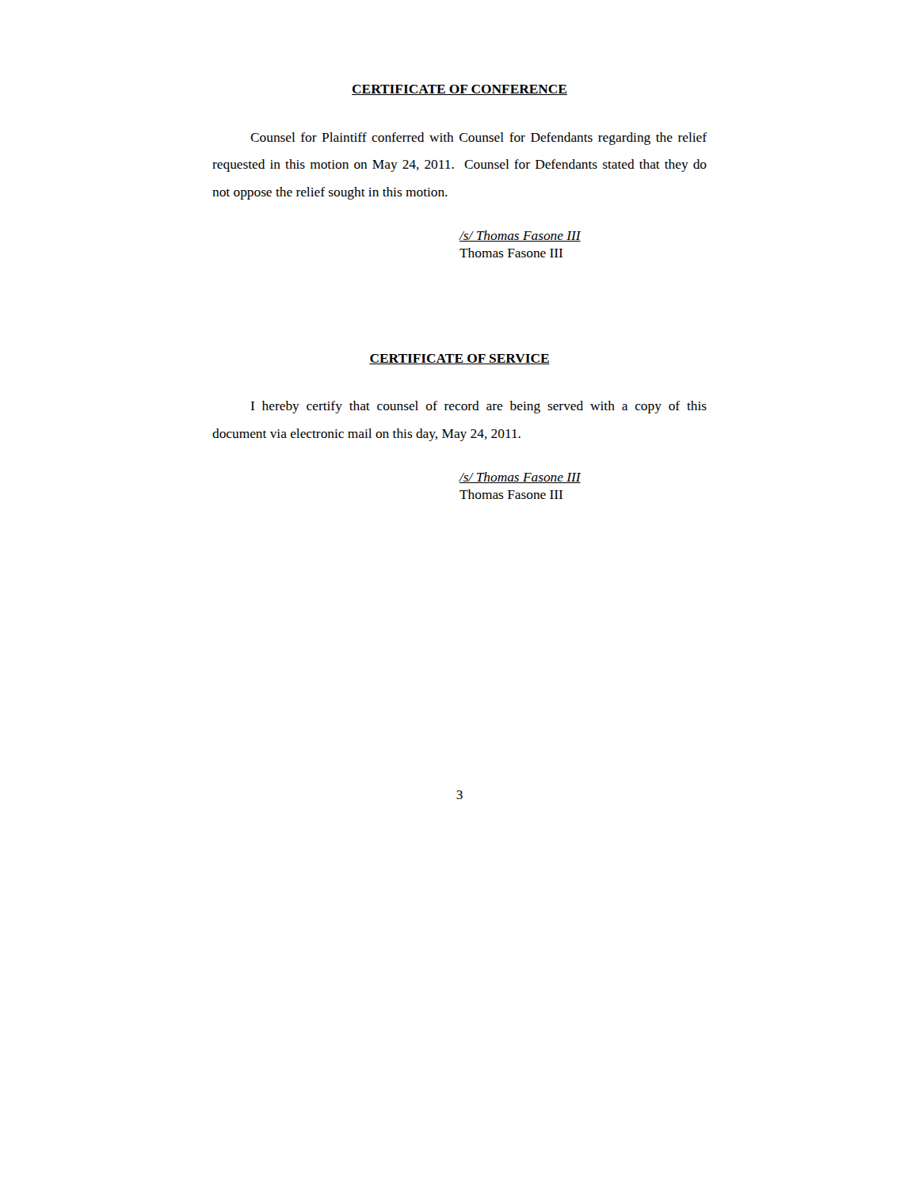Certificate of Conference
Counsel for Plaintiff conferred with Counsel for Defendants regarding the relief requested in this motion on May 24, 2011. Counsel for Defendants stated that they do not oppose the relief sought in this motion.
/s/ Thomas Fasone III
Thomas Fasone III
Certificate of Service
I hereby certify that counsel of record are being served with a copy of this document via electronic mail on this day, May 24, 2011.
/s/ Thomas Fasone III
Thomas Fasone III
3